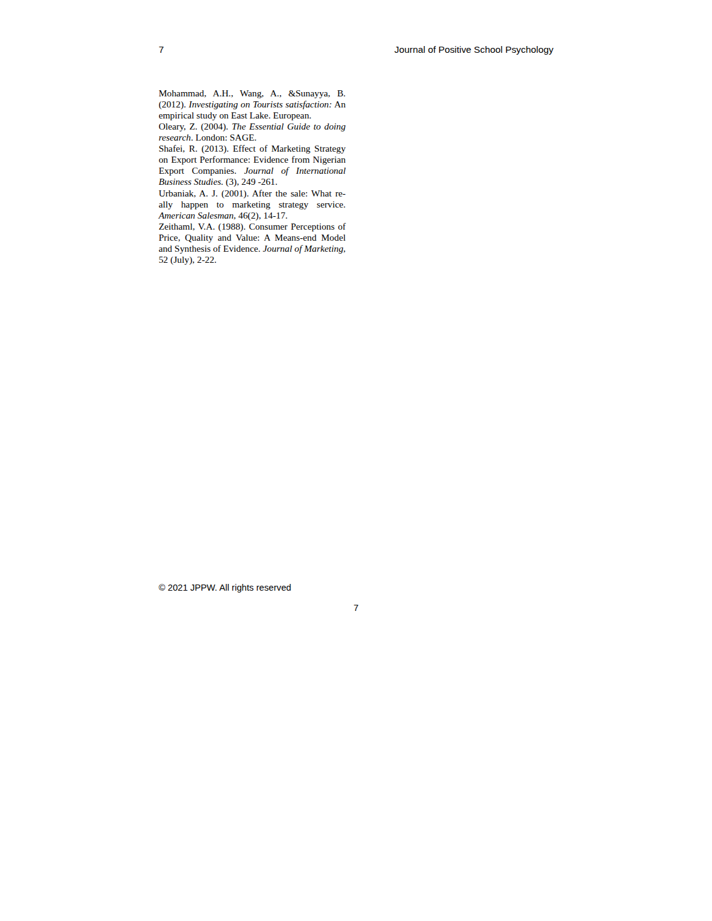7 Journal of Positive School Psychology
Mohammad, A.H., Wang, A., &Sunayya, B. (2012). Investigating on Tourists satisfaction: An empirical study on East Lake. European.
Oleary, Z. (2004). The Essential Guide to doing research. London: SAGE.
Shafei, R. (2013). Effect of Marketing Strategy on Export Performance: Evidence from Nigerian Export Companies. Journal of International Business Studies. (3), 249 -261.
Urbaniak, A. J. (2001). After the sale: What really happen to marketing strategy service. American Salesman, 46(2), 14-17.
Zeithaml, V.A. (1988). Consumer Perceptions of Price, Quality and Value: A Means-end Model and Synthesis of Evidence. Journal of Marketing, 52 (July), 2-22.
© 2021 JPPW. All rights reserved
7